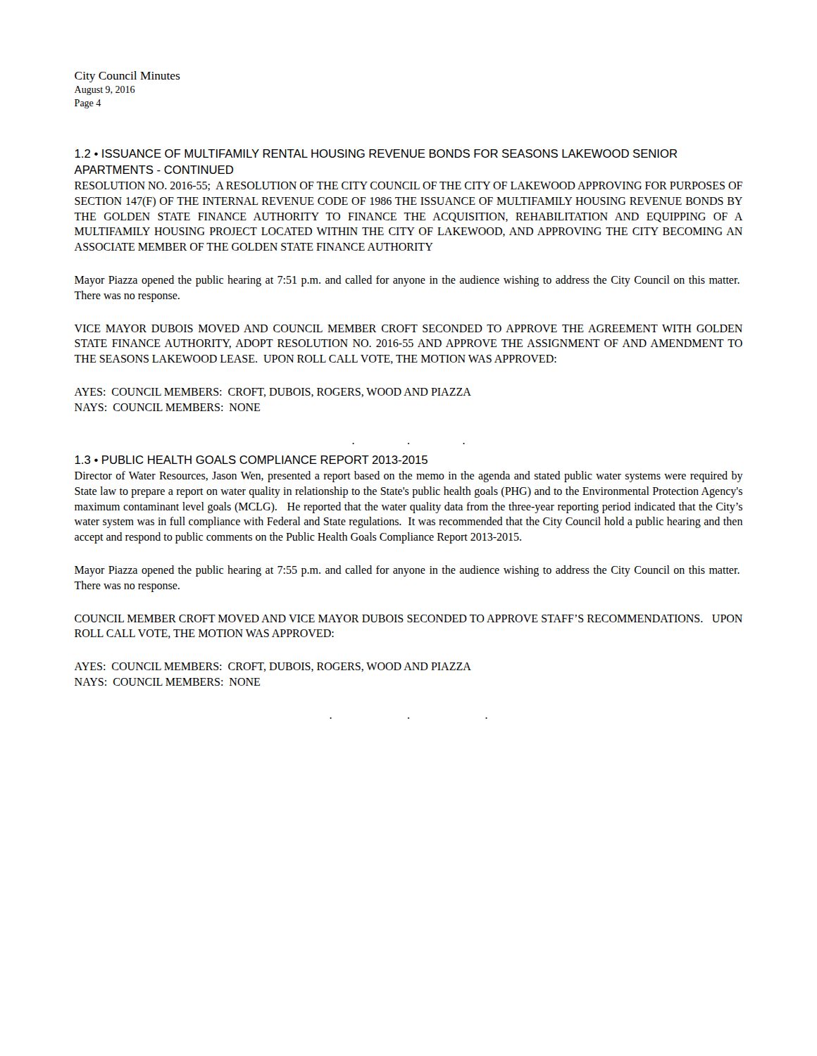City Council Minutes
August 9, 2016
Page 4
1.2 • Issuance of Multifamily Rental Housing Revenue Bonds for Seasons Lakewood Senior Apartments - Continued
Resolution No. 2016-55; A Resolution of the City Council of the City of Lakewood Approving for Purposes of Section 147(f) of the Internal Revenue Code of 1986 the Issuance of Multifamily Housing Revenue Bonds by the Golden State Finance Authority to Finance the Acquisition, Rehabilitation and Equipping of a Multifamily Housing Project Located Within the City of Lakewood, and Approving the City Becoming an Associate Member of the Golden State Finance Authority
Mayor Piazza opened the public hearing at 7:51 p.m. and called for anyone in the audience wishing to address the City Council on this matter. There was no response.
Vice Mayor DuBois moved and Council Member Croft seconded to approve the Agreement with Golden State Finance Authority, adopt Resolution No. 2016-55 and approve the Assignment of and Amendment to the Seasons Lakewood Lease. Upon roll call vote, the motion was approved:
Ayes: Council Members: Croft, DuBois, Rogers, Wood and Piazza
Nays: Council Members: None
. . .
1.3 • Public Health Goals Compliance Report 2013-2015
Director of Water Resources, Jason Wen, presented a report based on the memo in the agenda and stated public water systems were required by State law to prepare a report on water quality in relationship to the State's public health goals (PHG) and to the Environmental Protection Agency's maximum contaminant level goals (MCLG). He reported that the water quality data from the three-year reporting period indicated that the City’s water system was in full compliance with Federal and State regulations. It was recommended that the City Council hold a public hearing and then accept and respond to public comments on the Public Health Goals Compliance Report 2013-2015.
Mayor Piazza opened the public hearing at 7:55 p.m. and called for anyone in the audience wishing to address the City Council on this matter. There was no response.
Council Member Croft moved and Vice Mayor DuBois seconded to approve staff’s recommendations. Upon roll call vote, the motion was approved:
Ayes: Council Members: Croft, DuBois, Rogers, Wood and Piazza
Nays: Council Members: None
. . .